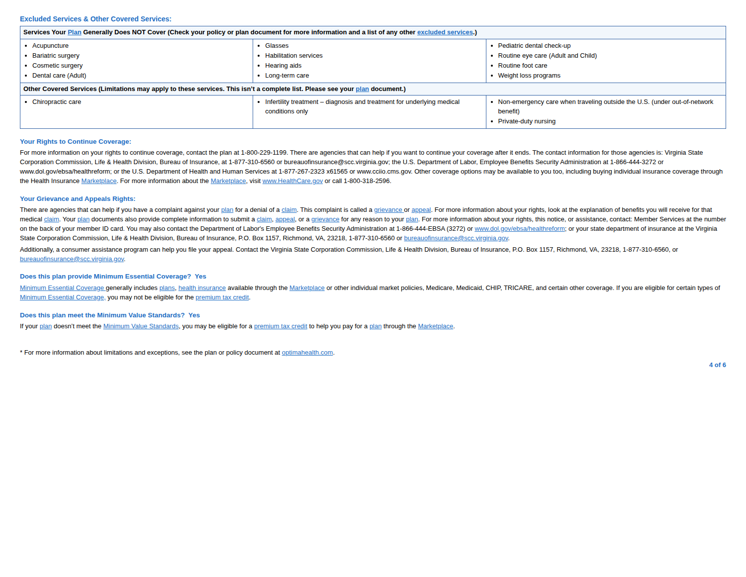Excluded Services & Other Covered Services:
| Services Your Plan Generally Does NOT Cover (Check your policy or plan document for more information and a list of any other excluded services .) |
| --- |
| Acupuncture Bariatric surgery Cosmetic surgery Dental care (Adult) | Glasses Habilitation services Hearing aids Long-term care | Pediatric dental check-up Routine eye care (Adult and Child) Routine foot care Weight loss programs |
| Other Covered Services (Limitations may apply to these services. This isn’t a complete list. Please see your plan document.) |
| Chiropractic care | Infertility treatment – diagnosis and treatment for underlying medical conditions only | Non-emergency care when traveling outside the U.S. (under out-of-network benefit) Private-duty nursing |
Your Rights to Continue Coverage:
For more information on your rights to continue coverage, contact the plan at 1-800-229-1199. There are agencies that can help if you want to continue your coverage after it ends. The contact information for those agencies is: Virginia State Corporation Commission, Life & Health Division, Bureau of Insurance, at 1-877-310-6560 or bureauofinsurance@scc.virginia.gov; the U.S. Department of Labor, Employee Benefits Security Administration at 1-866-444-3272 or www.dol.gov/ebsa/healthreform; or the U.S. Department of Health and Human Services at 1-877-267-2323 x61565 or www.cciio.cms.gov. Other coverage options may be available to you too, including buying individual insurance coverage through the Health Insurance Marketplace. For more information about the Marketplace, visit www.HealthCare.gov or call 1-800-318-2596.
Your Grievance and Appeals Rights:
There are agencies that can help if you have a complaint against your plan for a denial of a claim. This complaint is called a grievance or appeal. For more information about your rights, look at the explanation of benefits you will receive for that medical claim. Your plan documents also provide complete information to submit a claim, appeal, or a grievance for any reason to your plan. For more information about your rights, this notice, or assistance, contact: Member Services at the number on the back of your member ID card. You may also contact the Department of Labor's Employee Benefits Security Administration at 1-866-444-EBSA (3272) or www.dol.gov/ebsa/healthreform; or your state department of insurance at the Virginia State Corporation Commission, Life & Health Division, Bureau of Insurance, P.O. Box 1157, Richmond, VA, 23218, 1-877-310-6560 or bureauofinsurance@scc.virginia.gov.
Additionally, a consumer assistance program can help you file your appeal. Contact the Virginia State Corporation Commission, Life & Health Division, Bureau of Insurance, P.O. Box 1157, Richmond, VA, 23218, 1-877-310-6560, or bureauofinsurance@scc.virginia.gov.
Does this plan provide Minimum Essential Coverage? Yes
Minimum Essential Coverage generally includes plans, health insurance available through the Marketplace or other individual market policies, Medicare, Medicaid, CHIP, TRICARE, and certain other coverage. If you are eligible for certain types of Minimum Essential Coverage, you may not be eligible for the premium tax credit.
Does this plan meet the Minimum Value Standards? Yes
If your plan doesn’t meet the Minimum Value Standards, you may be eligible for a premium tax credit to help you pay for a plan through the Marketplace.
* For more information about limitations and exceptions, see the plan or policy document at optimahealth.com.
4 of 6